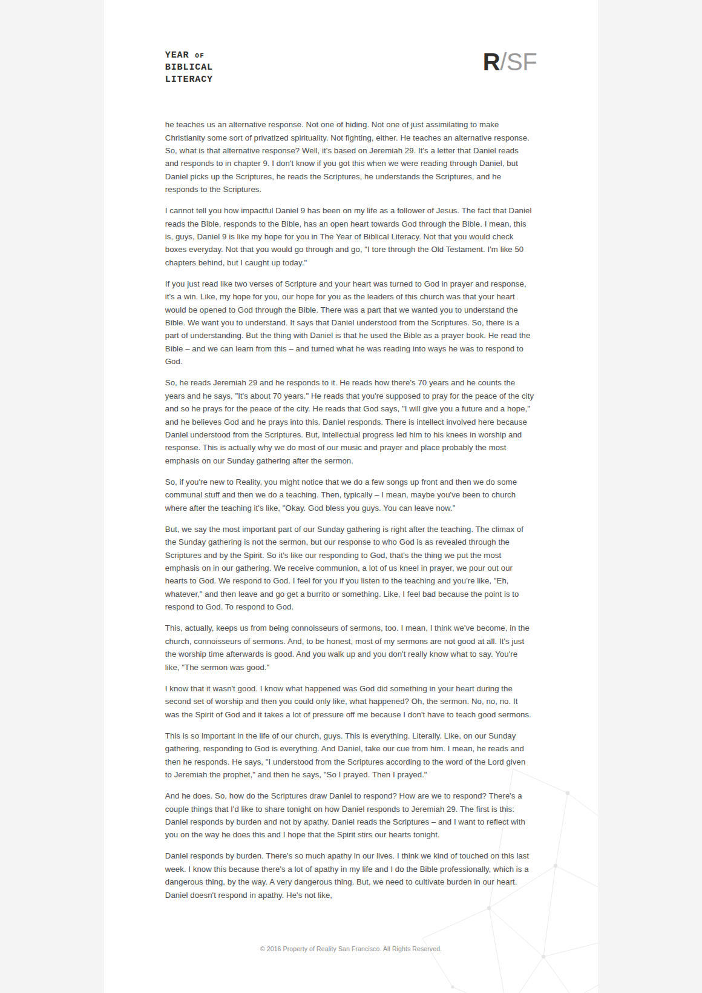Year of
Biblical
Literacy
R/SF
he teaches us an alternative response. Not one of hiding. Not one of just assimilating to make Christianity some sort of privatized spirituality. Not fighting, either. He teaches an alternative response. So, what is that alternative response? Well, it's based on Jeremiah 29. It's a letter that Daniel reads and responds to in chapter 9. I don't know if you got this when we were reading through Daniel, but Daniel picks up the Scriptures, he reads the Scriptures, he understands the Scriptures, and he responds to the Scriptures.
I cannot tell you how impactful Daniel 9 has been on my life as a follower of Jesus. The fact that Daniel reads the Bible, responds to the Bible, has an open heart towards God through the Bible. I mean, this is, guys, Daniel 9 is like my hope for you in The Year of Biblical Literacy. Not that you would check boxes everyday. Not that you would go through and go, "I tore through the Old Testament. I'm like 50 chapters behind, but I caught up today."
If you just read like two verses of Scripture and your heart was turned to God in prayer and response, it's a win. Like, my hope for you, our hope for you as the leaders of this church was that your heart would be opened to God through the Bible. There was a part that we wanted you to understand the Bible. We want you to understand. It says that Daniel understood from the Scriptures. So, there is a part of understanding. But the thing with Daniel is that he used the Bible as a prayer book. He read the Bible – and we can learn from this – and turned what he was reading into ways he was to respond to God.
So, he reads Jeremiah 29 and he responds to it. He reads how there's 70 years and he counts the years and he says, "It's about 70 years." He reads that you're supposed to pray for the peace of the city and so he prays for the peace of the city. He reads that God says, "I will give you a future and a hope," and he believes God and he prays into this. Daniel responds. There is intellect involved here because Daniel understood from the Scriptures. But, intellectual progress led him to his knees in worship and response. This is actually why we do most of our music and prayer and place probably the most emphasis on our Sunday gathering after the sermon.
So, if you're new to Reality, you might notice that we do a few songs up front and then we do some communal stuff and then we do a teaching. Then, typically – I mean, maybe you've been to church where after the teaching it's like, "Okay. God bless you guys. You can leave now."
But, we say the most important part of our Sunday gathering is right after the teaching. The climax of the Sunday gathering is not the sermon, but our response to who God is as revealed through the Scriptures and by the Spirit. So it's like our responding to God, that's the thing we put the most emphasis on in our gathering. We receive communion, a lot of us kneel in prayer, we pour out our hearts to God. We respond to God. I feel for you if you listen to the teaching and you're like, "Eh, whatever," and then leave and go get a burrito or something. Like, I feel bad because the point is to respond to God. To respond to God.
This, actually, keeps us from being connoisseurs of sermons, too. I mean, I think we've become, in the church, connoisseurs of sermons. And, to be honest, most of my sermons are not good at all. It's just the worship time afterwards is good. And you walk up and you don't really know what to say. You're like, "The sermon was good."
I know that it wasn't good. I know what happened was God did something in your heart during the second set of worship and then you could only like, what happened? Oh, the sermon. No, no, no. It was the Spirit of God and it takes a lot of pressure off me because I don't have to teach good sermons.
This is so important in the life of our church, guys. This is everything. Literally. Like, on our Sunday gathering, responding to God is everything. And Daniel, take our cue from him. I mean, he reads and then he responds. He says, "I understood from the Scriptures according to the word of the Lord given to Jeremiah the prophet," and then he says, "So I prayed. Then I prayed."
And he does. So, how do the Scriptures draw Daniel to respond? How are we to respond? There's a couple things that I'd like to share tonight on how Daniel responds to Jeremiah 29. The first is this: Daniel responds by burden and not by apathy. Daniel reads the Scriptures – and I want to reflect with you on the way he does this and I hope that the Spirit stirs our hearts tonight.
Daniel responds by burden. There's so much apathy in our lives. I think we kind of touched on this last week. I know this because there's a lot of apathy in my life and I do the Bible professionally, which is a dangerous thing, by the way. A very dangerous thing. But, we need to cultivate burden in our heart. Daniel doesn't respond in apathy. He's not like,
© 2016 Property of Reality San Francisco. All Rights Reserved.